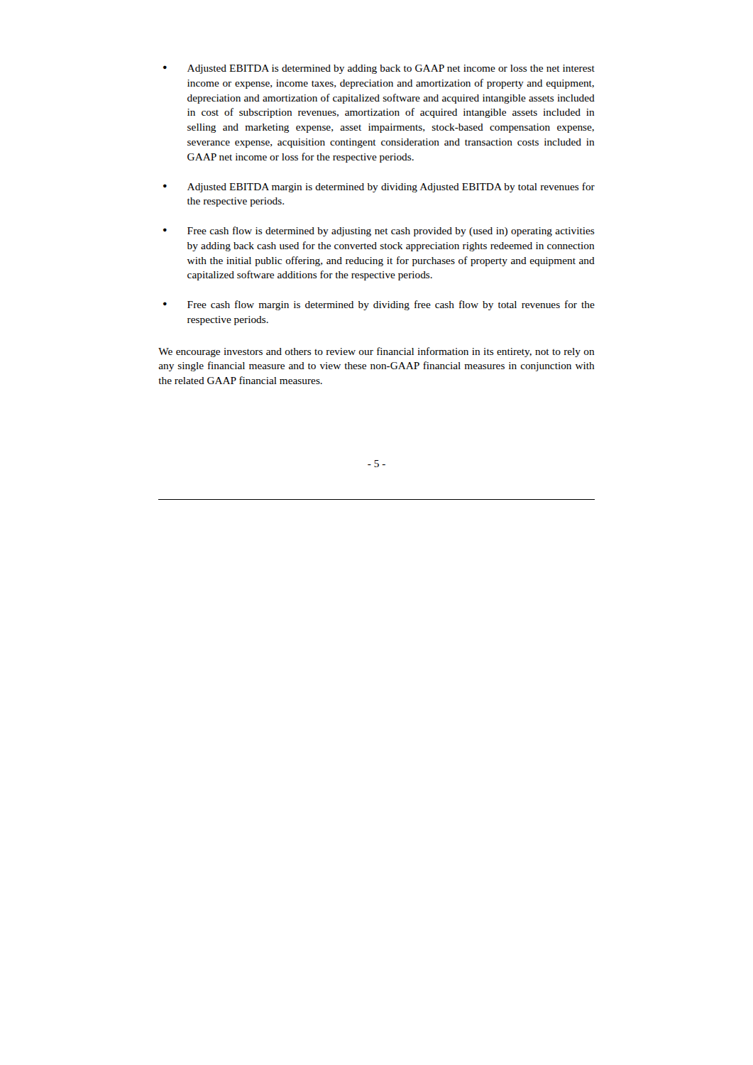Adjusted EBITDA is determined by adding back to GAAP net income or loss the net interest income or expense, income taxes, depreciation and amortization of property and equipment, depreciation and amortization of capitalized software and acquired intangible assets included in cost of subscription revenues, amortization of acquired intangible assets included in selling and marketing expense, asset impairments, stock-based compensation expense, severance expense, acquisition contingent consideration and transaction costs included in GAAP net income or loss for the respective periods.
Adjusted EBITDA margin is determined by dividing Adjusted EBITDA by total revenues for the respective periods.
Free cash flow is determined by adjusting net cash provided by (used in) operating activities by adding back cash used for the converted stock appreciation rights redeemed in connection with the initial public offering, and reducing it for purchases of property and equipment and capitalized software additions for the respective periods.
Free cash flow margin is determined by dividing free cash flow by total revenues for the respective periods.
We encourage investors and others to review our financial information in its entirety, not to rely on any single financial measure and to view these non-GAAP financial measures in conjunction with the related GAAP financial measures.
- 5 -